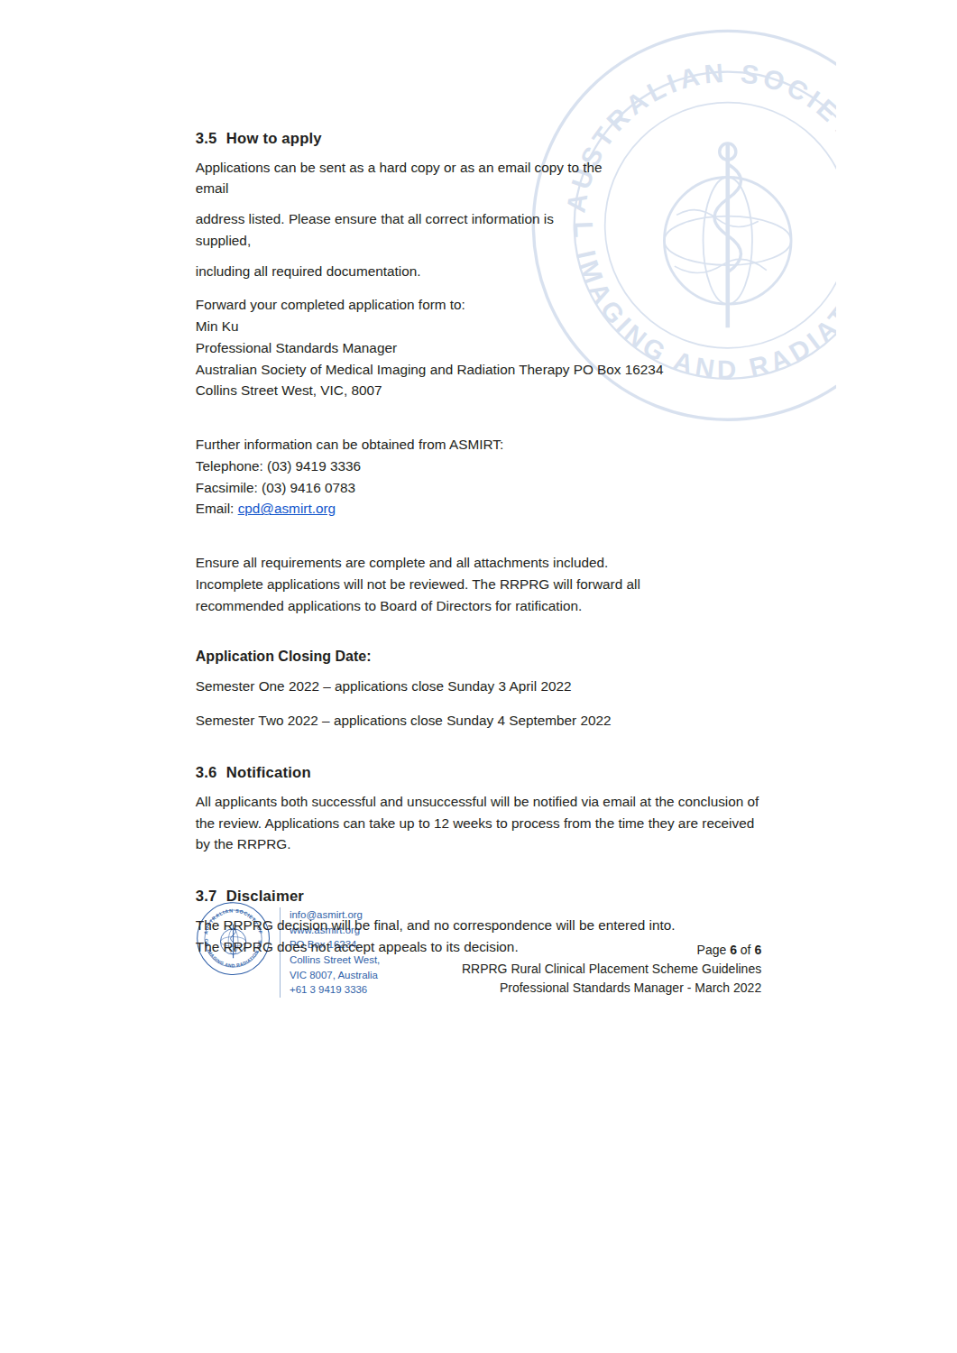AUSTRALIAN SOCIETY OF MEDICAL IMAGING AND RADIATION THERAPY
3.5 How to apply
Applications can be sent as a hard copy or as an email copy to the email
address listed. Please ensure that all correct information is supplied,
including all required documentation.
Forward your completed application form to:
Min Ku
Professional Standards Manager
Australian Society of Medical Imaging and Radiation Therapy PO Box 16234
Collins Street West, VIC, 8007
Further information can be obtained from ASMIRT:
Telephone: (03) 9419 3336
Facsimile: (03) 9416 0783
Email: cpd@asmirt.org
Ensure all requirements are complete and all attachments included.
Incomplete applications will not be reviewed. The RRPRG will forward all
recommended applications to Board of Directors for ratification.
Application Closing Date:
Semester One 2022 – applications close Sunday 3 April 2022
Semester Two 2022 – applications close Sunday 4 September 2022
3.6 Notification
All applicants both successful and unsuccessful will be notified via email at the conclusion of the review. Applications can take up to 12 weeks to process from the time they are received by the RRPRG.
3.7 Disclaimer
The RRPRG decision will be final, and no correspondence will be entered into.
The RRPRG does not accept appeals to its decision.
AUSTRALIAN SOCIETY OF MEDICAL IMAGING AND RADIATION THERAPY
info@asmirt.org
www.asmirt.org
PO Box 16234,
Collins Street West,
VIC 8007, Australia
+61 3 9419 3336
Page 6 of 6
RRPRG Rural Clinical Placement Scheme Guidelines
Professional Standards Manager - March 2022